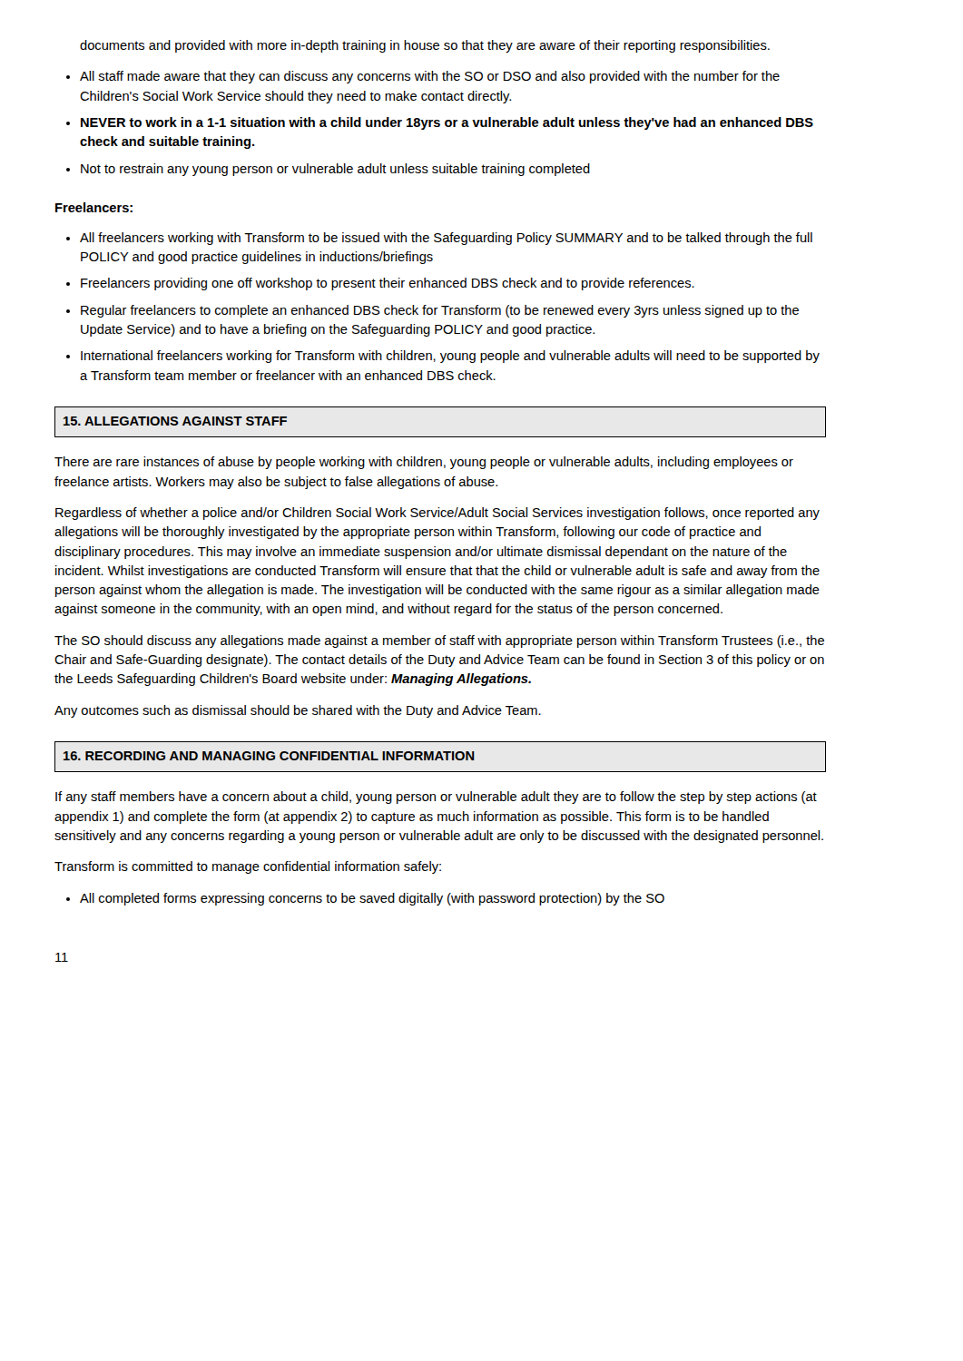documents and provided with more in-depth training in house so that they are aware of their reporting responsibilities.
All staff made aware that they can discuss any concerns with the SO or DSO and also provided with the number for the Children's Social Work Service should they need to make contact directly.
NEVER to work in a 1-1 situation with a child under 18yrs or a vulnerable adult unless they've had an enhanced DBS check and suitable training.
Not to restrain any young person or vulnerable adult unless suitable training completed
Freelancers:
All freelancers working with Transform to be issued with the Safeguarding Policy SUMMARY and to be talked through the full POLICY and good practice guidelines in inductions/briefings
Freelancers providing one off workshop to present their enhanced DBS check and to provide references.
Regular freelancers to complete an enhanced DBS check for Transform (to be renewed every 3yrs unless signed up to the Update Service) and to have a briefing on the Safeguarding POLICY and good practice.
International freelancers working for Transform with children, young people and vulnerable adults will need to be supported by a Transform team member or freelancer with an enhanced DBS check.
15. ALLEGATIONS AGAINST STAFF
There are rare instances of abuse by people working with children, young people or vulnerable adults, including employees or freelance artists. Workers may also be subject to false allegations of abuse.
Regardless of whether a police and/or Children Social Work Service/Adult Social Services investigation follows, once reported any allegations will be thoroughly investigated by the appropriate person within Transform, following our code of practice and disciplinary procedures. This may involve an immediate suspension and/or ultimate dismissal dependant on the nature of the incident. Whilst investigations are conducted Transform will ensure that that the child or vulnerable adult is safe and away from the person against whom the allegation is made. The investigation will be conducted with the same rigour as a similar allegation made against someone in the community, with an open mind, and without regard for the status of the person concerned.
The SO should discuss any allegations made against a member of staff with appropriate person within Transform Trustees (i.e., the Chair and Safe-Guarding designate). The contact details of the Duty and Advice Team can be found in Section 3 of this policy or on the Leeds Safeguarding Children's Board website under: Managing Allegations.
Any outcomes such as dismissal should be shared with the Duty and Advice Team.
16. RECORDING AND MANAGING CONFIDENTIAL INFORMATION
If any staff members have a concern about a child, young person or vulnerable adult they are to follow the step by step actions (at appendix 1) and complete the form (at appendix 2) to capture as much information as possible. This form is to be handled sensitively and any concerns regarding a young person or vulnerable adult are only to be discussed with the designated personnel.
Transform is committed to manage confidential information safely:
All completed forms expressing concerns to be saved digitally (with password protection) by the SO
11